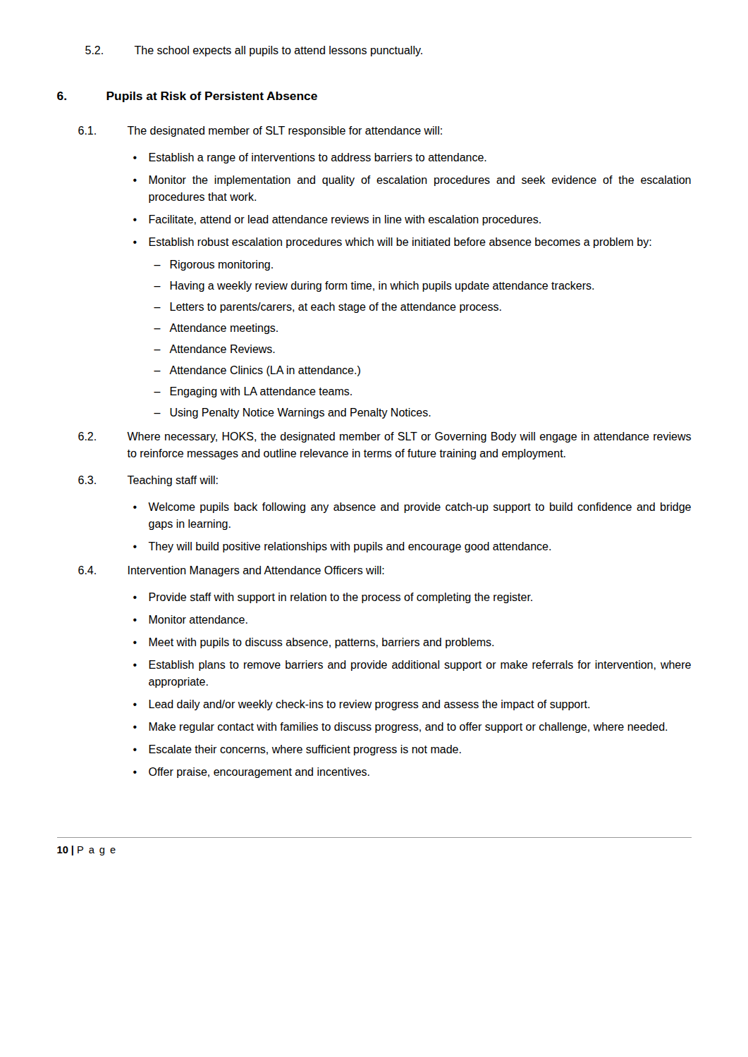5.2.
The school expects all pupils to attend lessons punctually.
6. Pupils at Risk of Persistent Absence
6.1.
The designated member of SLT responsible for attendance will:
Establish a range of interventions to address barriers to attendance.
Monitor the implementation and quality of escalation procedures and seek evidence of the escalation procedures that work.
Facilitate, attend or lead attendance reviews in line with escalation procedures.
Establish robust escalation procedures which will be initiated before absence becomes a problem by:
Rigorous monitoring.
Having a weekly review during form time, in which pupils update attendance trackers.
Letters to parents/carers, at each stage of the attendance process.
Attendance meetings.
Attendance Reviews.
Attendance Clinics (LA in attendance.)
Engaging with LA attendance teams.
Using Penalty Notice Warnings and Penalty Notices.
6.2.
Where necessary, HOKS, the designated member of SLT or Governing Body will engage in attendance reviews to reinforce messages and outline relevance in terms of future training and employment.
6.3.
Teaching staff will:
Welcome pupils back following any absence and provide catch-up support to build confidence and bridge gaps in learning.
They will build positive relationships with pupils and encourage good attendance.
6.4.
Intervention Managers and Attendance Officers will:
Provide staff with support in relation to the process of completing the register.
Monitor attendance.
Meet with pupils to discuss absence, patterns, barriers and problems.
Establish plans to remove barriers and provide additional support or make referrals for intervention, where appropriate.
Lead daily and/or weekly check-ins to review progress and assess the impact of support.
Make regular contact with families to discuss progress, and to offer support or challenge, where needed.
Escalate their concerns, where sufficient progress is not made.
Offer praise, encouragement and incentives.
10 | P a g e